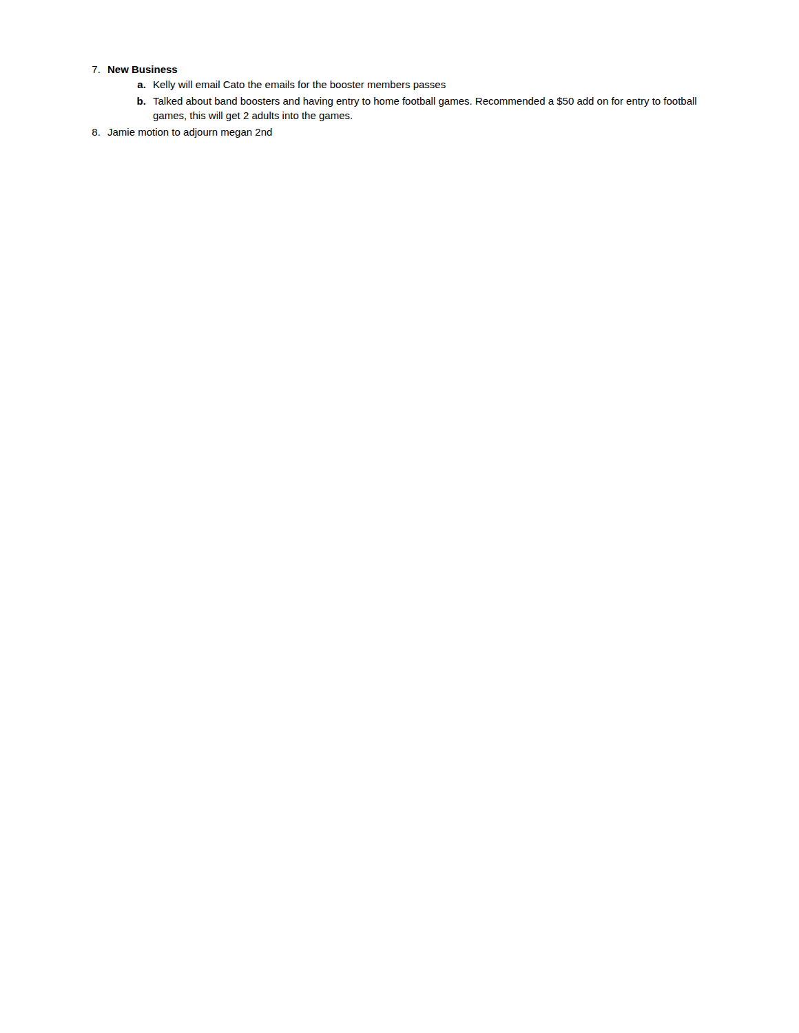New Business
Kelly will email Cato the emails for the booster members passes
Talked about band boosters and having entry to home football games. Recommended a $50 add on for entry to football games, this will get 2 adults into the games.
Jamie motion to adjourn megan 2nd